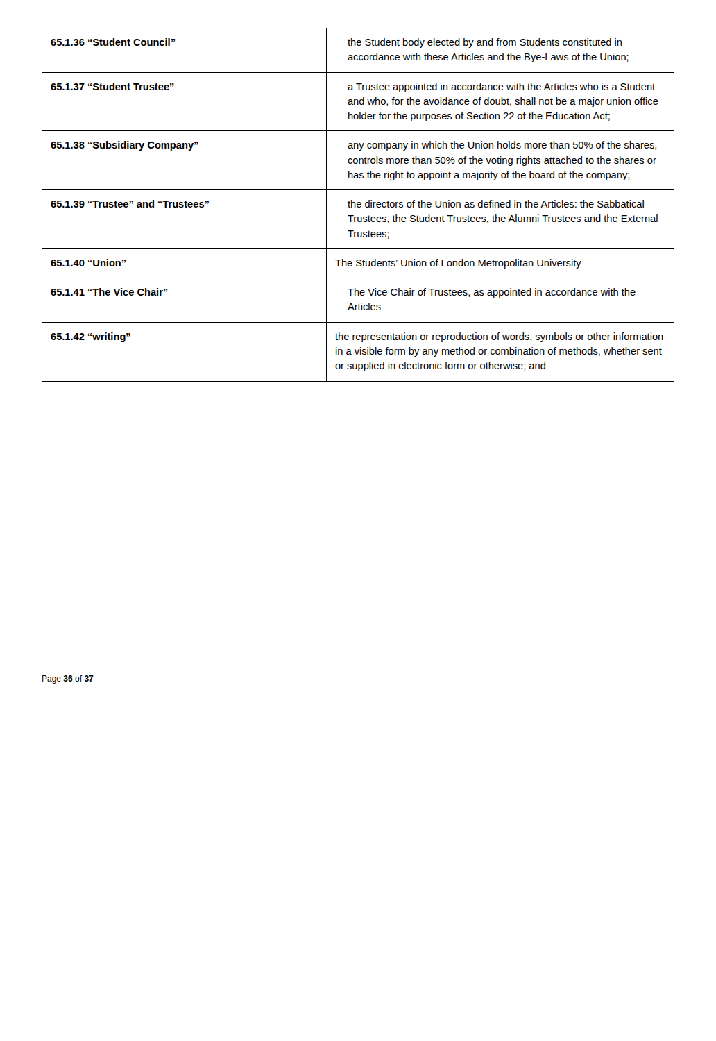| 65.1.36 “Student Council” | the Student body elected by and from Students constituted in accordance with these Articles and the Bye-Laws of the Union; |
| 65.1.37 “Student Trustee” | a Trustee appointed in accordance with the Articles who is a Student and who, for the avoidance of doubt, shall not be a major union office holder for the purposes of Section 22 of the Education Act; |
| 65.1.38 “Subsidiary Company” | any company in which the Union holds more than 50% of the shares, controls more than 50% of the voting rights attached to the shares or has the right to appoint a majority of the board of the company; |
| 65.1.39 “Trustee” and “Trustees” | the directors of the Union as defined in the Articles: the Sabbatical Trustees, the Student Trustees, the Alumni Trustees and the External Trustees; |
| 65.1.40 “Union” | The Students’ Union of London Metropolitan University |
| 65.1.41 “The Vice Chair” | The Vice Chair of Trustees, as appointed in accordance with the Articles |
| 65.1.42 “writing” | the representation or reproduction of words, symbols or other information in a visible form by any method or combination of methods, whether sent or supplied in electronic form or otherwise; and |
Page 36 of 37